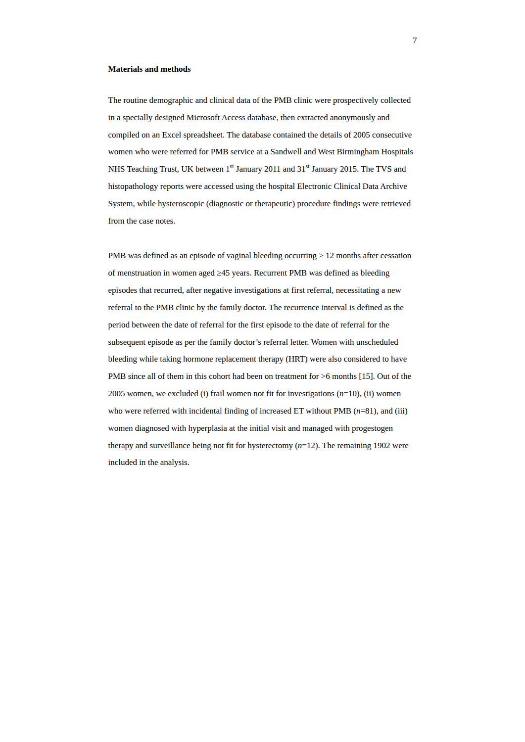7
Materials and methods
The routine demographic and clinical data of the PMB clinic were prospectively collected in a specially designed Microsoft Access database, then extracted anonymously and compiled on an Excel spreadsheet. The database contained the details of 2005 consecutive women who were referred for PMB service at a Sandwell and West Birmingham Hospitals NHS Teaching Trust, UK between 1st January 2011 and 31st January 2015. The TVS and histopathology reports were accessed using the hospital Electronic Clinical Data Archive System, while hysteroscopic (diagnostic or therapeutic) procedure findings were retrieved from the case notes.
PMB was defined as an episode of vaginal bleeding occurring ≥ 12 months after cessation of menstruation in women aged ≥45 years. Recurrent PMB was defined as bleeding episodes that recurred, after negative investigations at first referral, necessitating a new referral to the PMB clinic by the family doctor. The recurrence interval is defined as the period between the date of referral for the first episode to the date of referral for the subsequent episode as per the family doctor’s referral letter. Women with unscheduled bleeding while taking hormone replacement therapy (HRT) were also considered to have PMB since all of them in this cohort had been on treatment for >6 months [15]. Out of the 2005 women, we excluded (i) frail women not fit for investigations (n=10), (ii) women who were referred with incidental finding of increased ET without PMB (n=81), and (iii) women diagnosed with hyperplasia at the initial visit and managed with progestogen therapy and surveillance being not fit for hysterectomy (n=12). The remaining 1902 were included in the analysis.